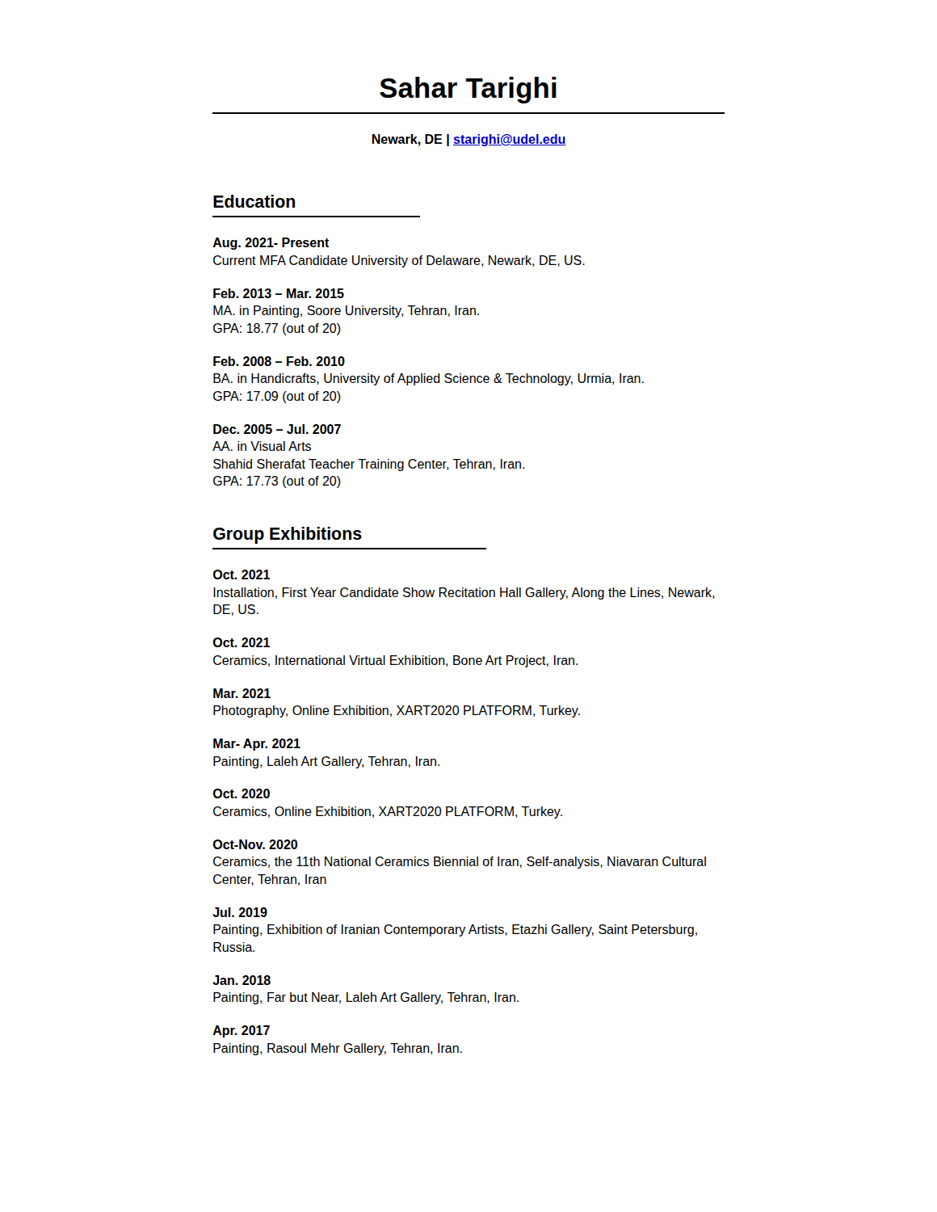Sahar Tarighi
Newark, DE | starighi@udel.edu
Education
Aug. 2021- Present
Current MFA Candidate University of Delaware, Newark, DE, US.
Feb. 2013 – Mar. 2015
MA. in Painting, Soore University, Tehran, Iran.
GPA: 18.77 (out of 20)
Feb. 2008 – Feb. 2010
BA. in Handicrafts, University of Applied Science & Technology, Urmia, Iran.
GPA: 17.09 (out of 20)
Dec. 2005 – Jul. 2007
AA. in Visual Arts
Shahid Sherafat Teacher Training Center, Tehran, Iran.
GPA: 17.73 (out of 20)
Group Exhibitions
Oct. 2021
Installation, First Year Candidate Show Recitation Hall Gallery, Along the Lines, Newark, DE, US.
Oct. 2021
Ceramics, International Virtual Exhibition, Bone Art Project, Iran.
Mar. 2021
Photography, Online Exhibition, XART2020 PLATFORM, Turkey.
Mar- Apr. 2021
Painting, Laleh Art Gallery, Tehran, Iran.
Oct. 2020
Ceramics, Online Exhibition, XART2020 PLATFORM, Turkey.
Oct-Nov. 2020
Ceramics, the 11th National Ceramics Biennial of Iran, Self-analysis, Niavaran Cultural Center, Tehran, Iran
Jul. 2019
Painting, Exhibition of Iranian Contemporary Artists, Etazhi Gallery, Saint Petersburg, Russia.
Jan. 2018
Painting, Far but Near, Laleh Art Gallery, Tehran, Iran.
Apr. 2017
Painting, Rasoul Mehr Gallery, Tehran, Iran.